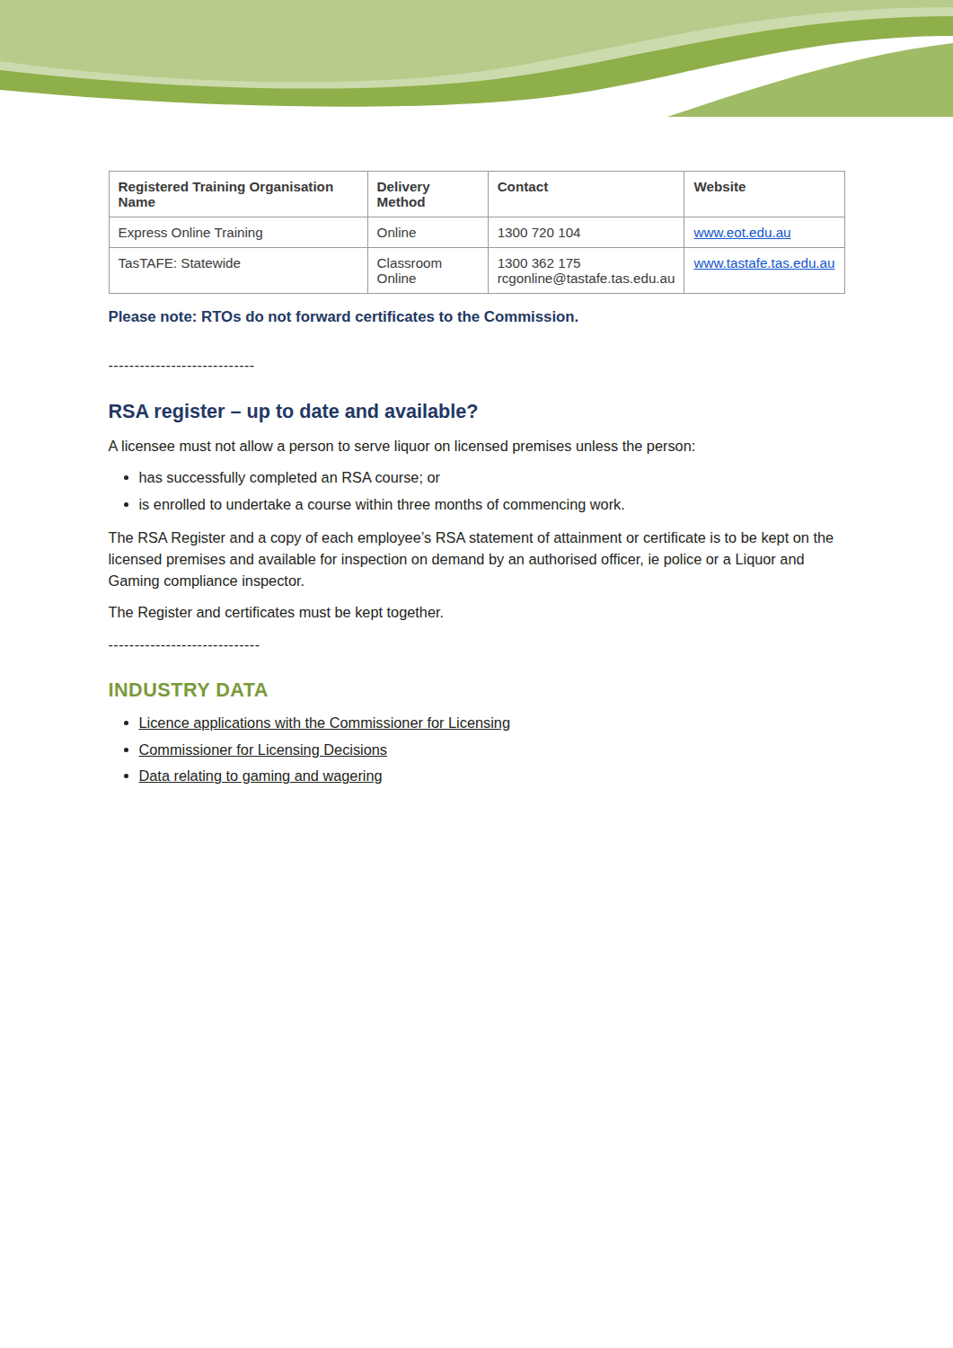| Registered Training Organisation Name | Delivery Method | Contact | Website |
| --- | --- | --- | --- |
| Express Online Training | Online | 1300 720 104 | www.eot.edu.au |
| TasTAFE: Statewide | Classroom Online | 1300 362 175 rcgonline@tastafe.tas.edu.au | www.tastafe.tas.edu.au |
Please note: RTOs do not forward certificates to the Commission.
----------------------------
RSA register – up to date and available?
A licensee must not allow a person to serve liquor on licensed premises unless the person:
has successfully completed an RSA course; or
is enrolled to undertake a course within three months of commencing work.
The RSA Register and a copy of each employee’s RSA statement of attainment or certificate is to be kept on the licensed premises and available for inspection on demand by an authorised officer, ie police or a Liquor and Gaming compliance inspector.
The Register and certificates must be kept together.
-----------------------------
INDUSTRY DATA
Licence applications with the Commissioner for Licensing
Commissioner for Licensing Decisions
Data relating to gaming and wagering